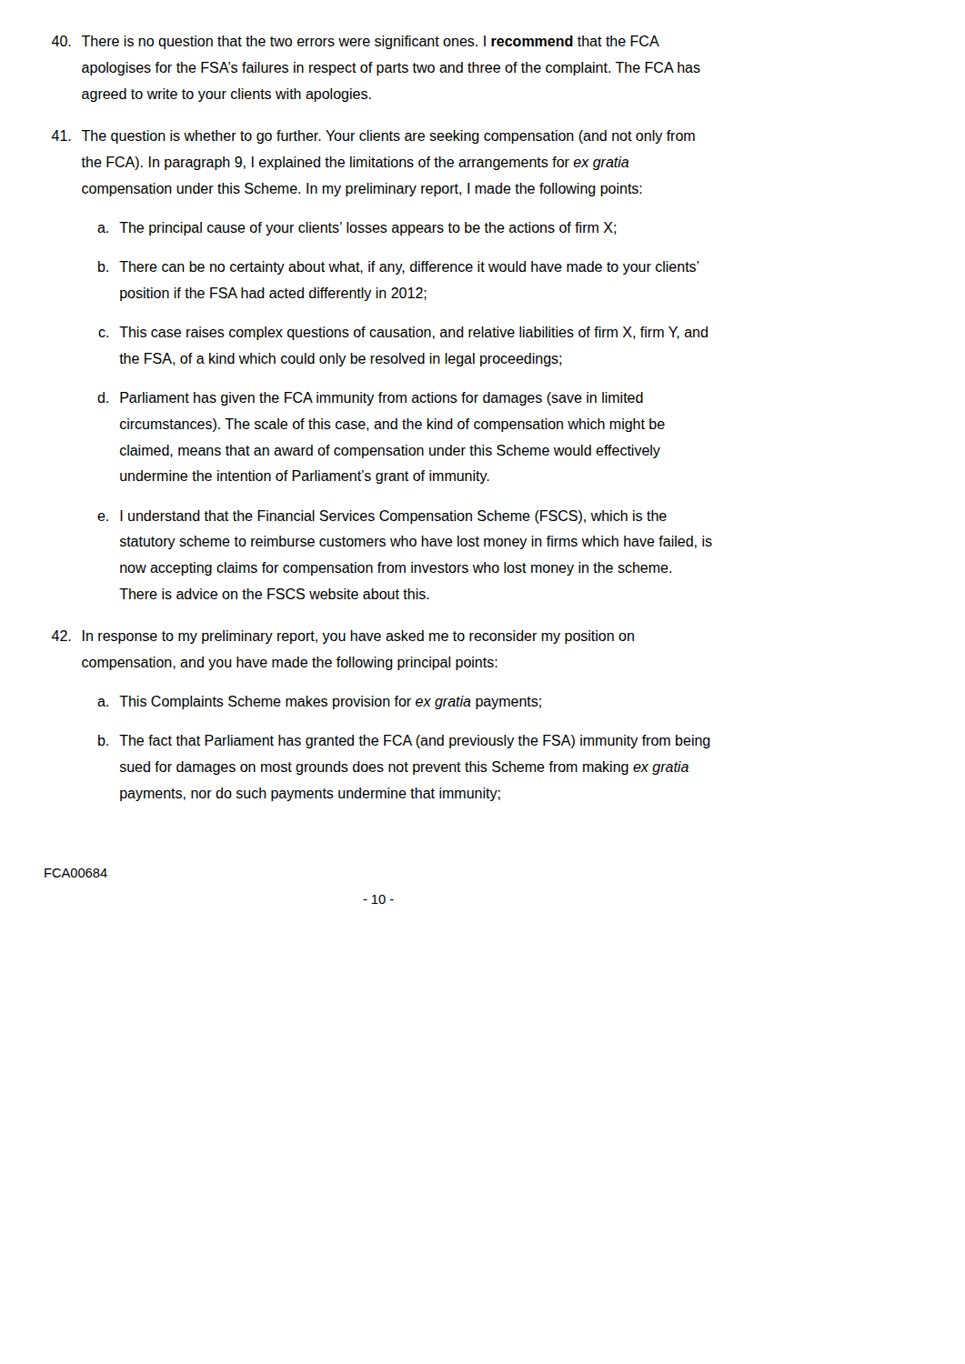There is no question that the two errors were significant ones. I recommend that the FCA apologises for the FSA’s failures in respect of parts two and three of the complaint. The FCA has agreed to write to your clients with apologies.
The question is whether to go further. Your clients are seeking compensation (and not only from the FCA). In paragraph 9, I explained the limitations of the arrangements for ex gratia compensation under this Scheme. In my preliminary report, I made the following points:
The principal cause of your clients’ losses appears to be the actions of firm X;
There can be no certainty about what, if any, difference it would have made to your clients’ position if the FSA had acted differently in 2012;
This case raises complex questions of causation, and relative liabilities of firm X, firm Y, and the FSA, of a kind which could only be resolved in legal proceedings;
Parliament has given the FCA immunity from actions for damages (save in limited circumstances). The scale of this case, and the kind of compensation which might be claimed, means that an award of compensation under this Scheme would effectively undermine the intention of Parliament’s grant of immunity.
I understand that the Financial Services Compensation Scheme (FSCS), which is the statutory scheme to reimburse customers who have lost money in firms which have failed, is now accepting claims for compensation from investors who lost money in the scheme. There is advice on the FSCS website about this.
In response to my preliminary report, you have asked me to reconsider my position on compensation, and you have made the following principal points:
This Complaints Scheme makes provision for ex gratia payments;
The fact that Parliament has granted the FCA (and previously the FSA) immunity from being sued for damages on most grounds does not prevent this Scheme from making ex gratia payments, nor do such payments undermine that immunity;
FCA00684
- 10 -